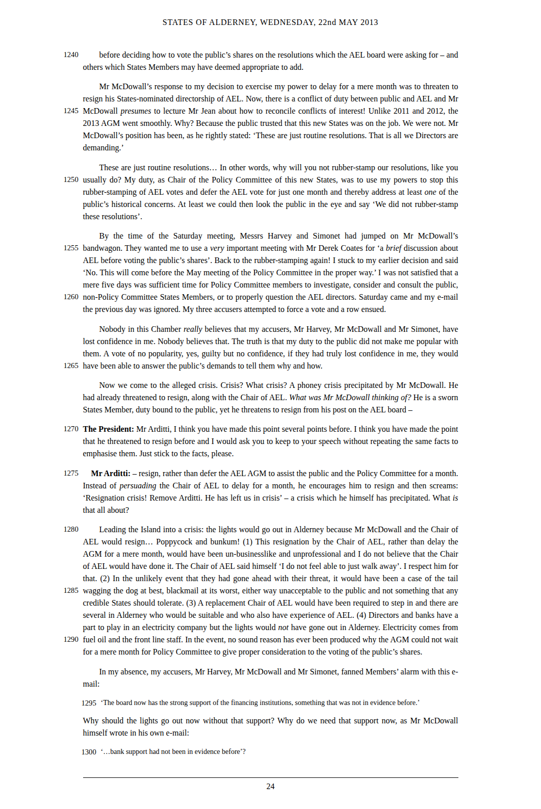STATES OF ALDERNEY, WEDNESDAY, 22nd MAY 2013
1240before deciding how to vote the public’s shares on the resolutions which the AEL board were asking for – and others which States Members may have deemed appropriate to add.
Mr McDowall’s response to my decision to exercise my power to delay for a mere month was to threaten to resign his States-nominated directorship of AEL. Now, there is a conflict of duty between public and AEL and Mr McDowall presumes to lecture Mr Jean about how to reconcile 1245conflicts of interest! Unlike 2011 and 2012, the 2013 AGM went smoothly. Why? Because the public trusted that this new States was on the job. We were not. Mr McDowall’s position has been, as he rightly stated: ‘These are just routine resolutions. That is all we Directors are demanding.’
These are just routine resolutions… In other words, why will you not rubber-stamp our resolutions, like you usually do? My duty, as Chair of the Policy Committee of this new States, 1250was to use my powers to stop this rubber-stamping of AEL votes and defer the AEL vote for just one month and thereby address at least one of the public’s historical concerns. At least we could then look the public in the eye and say ‘We did not rubber-stamp these resolutions’.
By the time of the Saturday meeting, Messrs Harvey and Simonet had jumped on Mr McDowall’s bandwagon. They wanted me to use a very important meeting with Mr Derek Coates 1255for ‘a brief discussion about AEL before voting the public’s shares’. Back to the rubber-stamping again! I stuck to my earlier decision and said ‘No. This will come before the May meeting of the Policy Committee in the proper way.’ I was not satisfied that a mere five days was sufficient time for Policy Committee members to investigate, consider and consult the public, non-Policy Committee States Members, or to properly question the AEL directors. Saturday came and my e-1260mail the previous day was ignored. My three accusers attempted to force a vote and a row ensued.
Nobody in this Chamber really believes that my accusers, Mr Harvey, Mr McDowall and Mr Simonet, have lost confidence in me. Nobody believes that. The truth is that my duty to the public did not make me popular with them. A vote of no popularity, yes, guilty but no confidence, if they had truly lost confidence in me, they would have been able to answer the public’s demands to tell 1265them why and how.
Now we come to the alleged crisis. Crisis? What crisis? A phoney crisis precipitated by Mr McDowall. He had already threatened to resign, along with the Chair of AEL. What was Mr McDowall thinking of? He is a sworn States Member, duty bound to the public, yet he threatens to resign from his post on the AEL board –
1270
The President: Mr Arditti, I think you have made this point several points before. I think you have made the point that he threatened to resign before and I would ask you to keep to your speech without repeating the same facts to emphasise them. Just stick to the facts, please.
1275 Mr Arditti: – resign, rather than defer the AEL AGM to assist the public and the Policy Committee for a month. Instead of persuading the Chair of AEL to delay for a month, he encourages him to resign and then screams: ‘Resignation crisis! Remove Arditti. He has left us in crisis’ – a crisis which he himself has precipitated. What is that all about?
Leading the Island into a crisis: the lights would go out in Alderney because Mr McDowall and 1280the Chair of AEL would resign… Poppycock and bunkum! (1) This resignation by the Chair of AEL, rather than delay the AGM for a mere month, would have been un-businesslike and unprofessional and I do not believe that the Chair of AEL would have done it. The Chair of AEL said himself ‘I do not feel able to just walk away’. I respect him for that. (2) In the unlikely event that they had gone ahead with their threat, it would have been a case of the tail wagging the dog at 1285best, blackmail at its worst, either way unacceptable to the public and not something that any credible States should tolerate. (3) A replacement Chair of AEL would have been required to step in and there are several in Alderney who would be suitable and who also have experience of AEL. (4) Directors and banks have a part to play in an electricity company but the lights would not have gone out in Alderney. Electricity comes from fuel oil and the front line staff. In the event, no 1290sound reason has ever been produced why the AGM could not wait for a mere month for Policy Committee to give proper consideration to the voting of the public’s shares.
In my absence, my accusers, Mr Harvey, Mr McDowall and Mr Simonet, fanned Members’ alarm with this e-mail:
1295
‘The board now has the strong support of the financing institutions, something that was not in evidence before.’
Why should the lights go out now without that support? Why do we need that support now, as Mr McDowall himself wrote in his own e-mail:
1300
‘…bank support had not been in evidence before’?
24